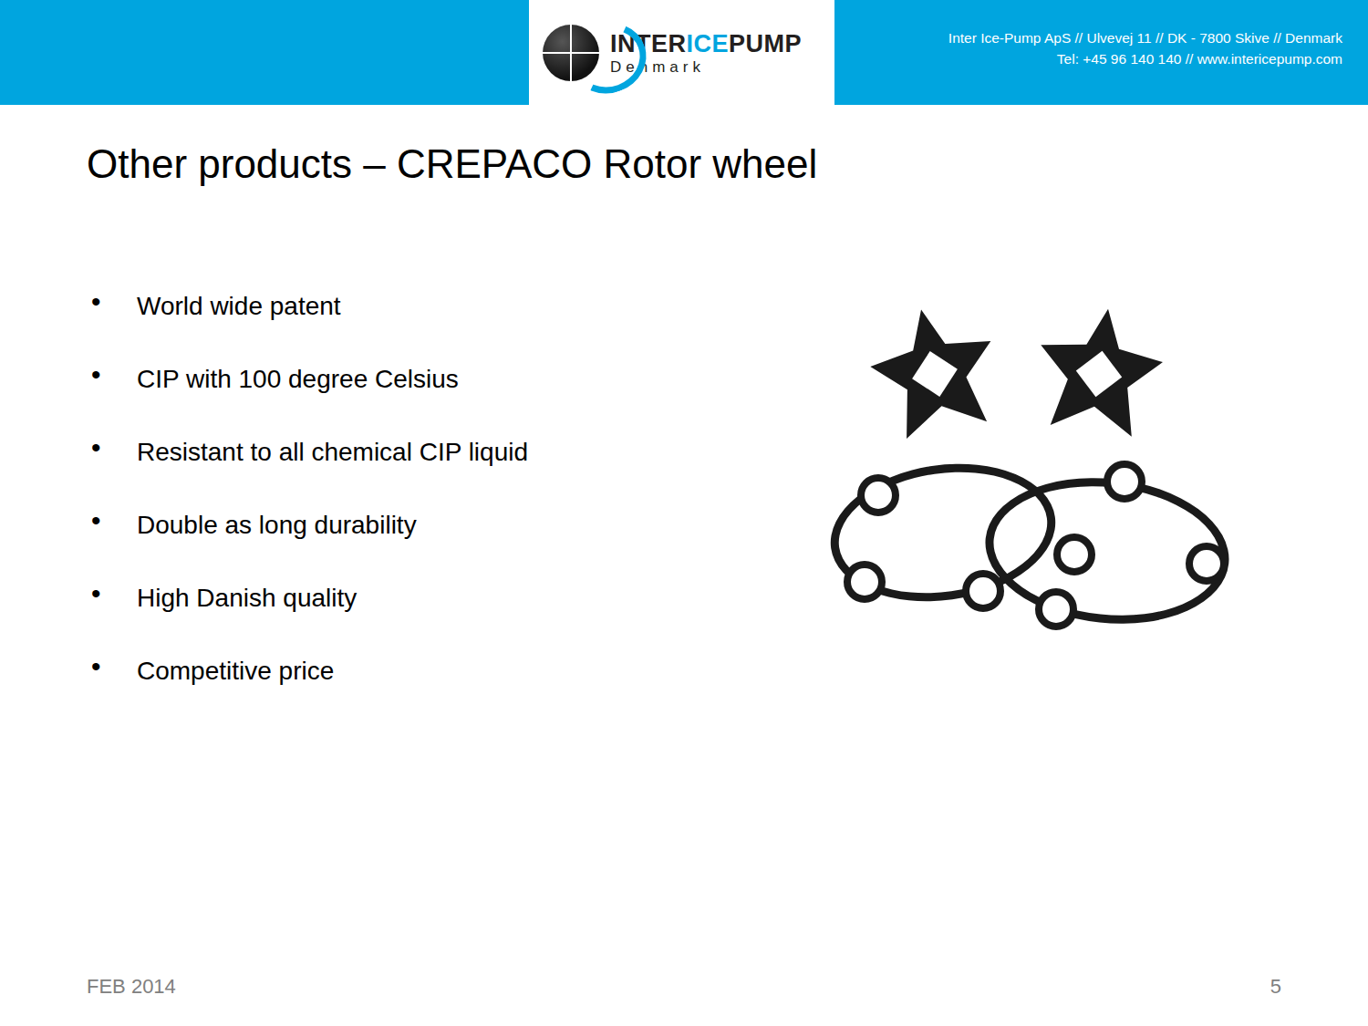INTERICEPUMP
Denmark
Inter Ice-Pump ApS // Ulvevej 11 // DK - 7800 Skive // Denmark
Tel: +45 96 140 140 // www.intericepump.com
Other products – CREPACO Rotor wheel
World wide patent
CIP with 100 degree Celsius
Resistant to all chemical CIP liquid
Double as long durability
High Danish quality
Competitive price
FEB 2014
5